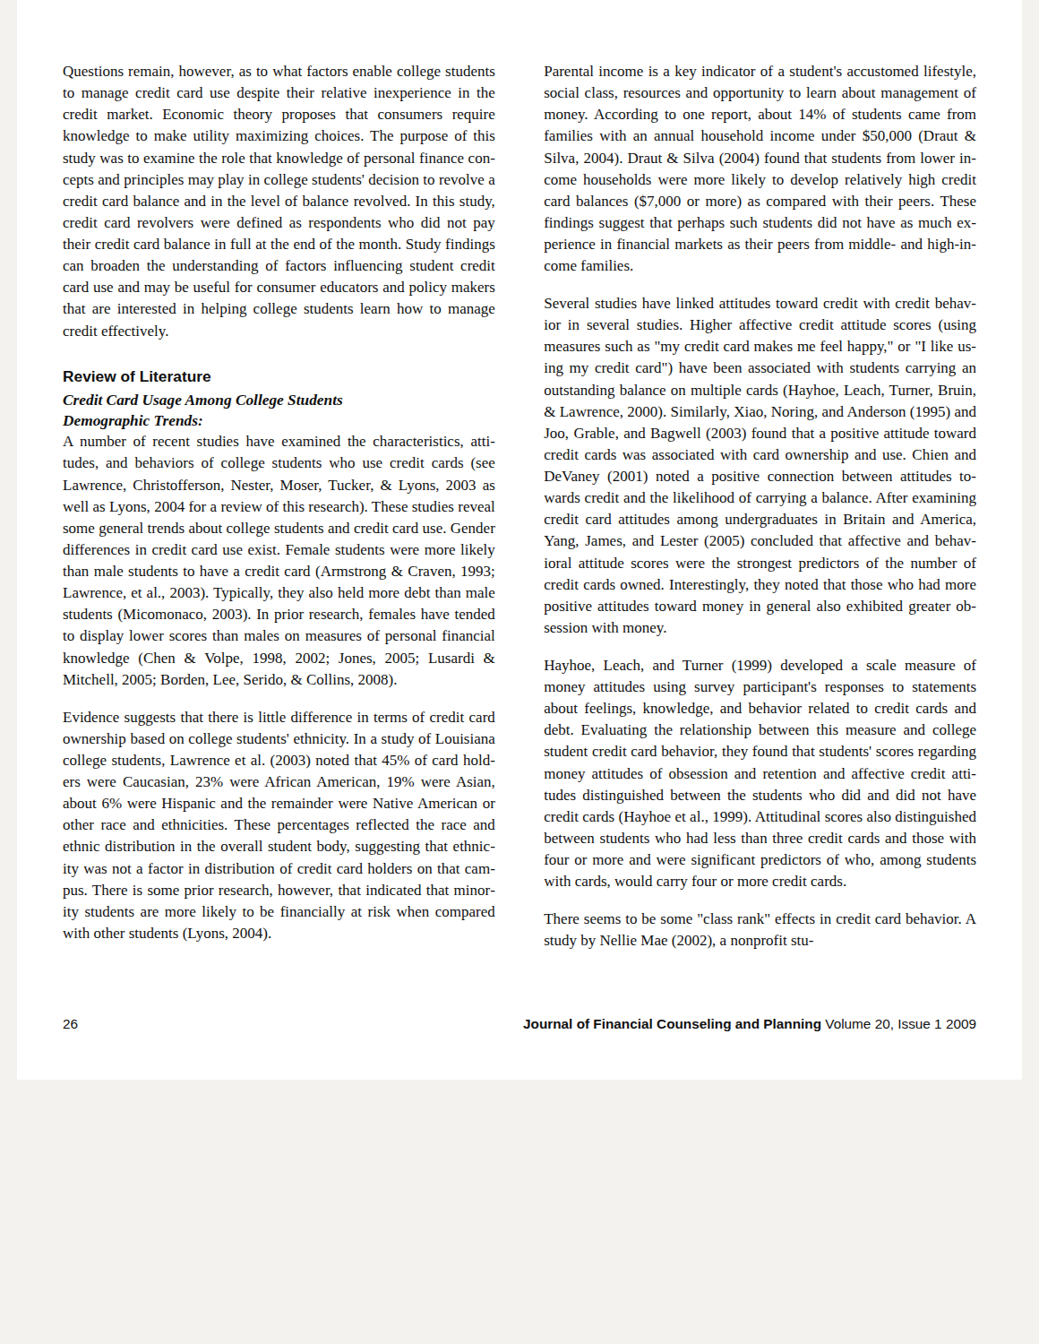Questions remain, however, as to what factors enable college students to manage credit card use despite their relative inexperience in the credit market. Economic theory proposes that consumers require knowledge to make utility maximizing choices. The purpose of this study was to examine the role that knowledge of personal finance concepts and principles may play in college students' decision to revolve a credit card balance and in the level of balance revolved. In this study, credit card revolvers were defined as respondents who did not pay their credit card balance in full at the end of the month. Study findings can broaden the understanding of factors influencing student credit card use and may be useful for consumer educators and policy makers that are interested in helping college students learn how to manage credit effectively.
Review of Literature
Credit Card Usage Among College Students
Demographic Trends:
A number of recent studies have examined the characteristics, attitudes, and behaviors of college students who use credit cards (see Lawrence, Christofferson, Nester, Moser, Tucker, & Lyons, 2003 as well as Lyons, 2004 for a review of this research). These studies reveal some general trends about college students and credit card use. Gender differences in credit card use exist. Female students were more likely than male students to have a credit card (Armstrong & Craven, 1993; Lawrence, et al., 2003). Typically, they also held more debt than male students (Micomonaco, 2003). In prior research, females have tended to display lower scores than males on measures of personal financial knowledge (Chen & Volpe, 1998, 2002; Jones, 2005; Lusardi & Mitchell, 2005; Borden, Lee, Serido, & Collins, 2008).
Evidence suggests that there is little difference in terms of credit card ownership based on college students' ethnicity. In a study of Louisiana college students, Lawrence et al. (2003) noted that 45% of card holders were Caucasian, 23% were African American, 19% were Asian, about 6% were Hispanic and the remainder were Native American or other race and ethnicities. These percentages reflected the race and ethnic distribution in the overall student body, suggesting that ethnicity was not a factor in distribution of credit card holders on that campus. There is some prior research, however, that indicated that minority students are more likely to be financially at risk when compared with other students (Lyons, 2004).
Parental income is a key indicator of a student's accustomed lifestyle, social class, resources and opportunity to learn about management of money. According to one report, about 14% of students came from families with an annual household income under $50,000 (Draut & Silva, 2004). Draut & Silva (2004) found that students from lower income households were more likely to develop relatively high credit card balances ($7,000 or more) as compared with their peers. These findings suggest that perhaps such students did not have as much experience in financial markets as their peers from middle- and high-income families.
Several studies have linked attitudes toward credit with credit behavior in several studies. Higher affective credit attitude scores (using measures such as "my credit card makes me feel happy," or "I like using my credit card") have been associated with students carrying an outstanding balance on multiple cards (Hayhoe, Leach, Turner, Bruin, & Lawrence, 2000). Similarly, Xiao, Noring, and Anderson (1995) and Joo, Grable, and Bagwell (2003) found that a positive attitude toward credit cards was associated with card ownership and use. Chien and DeVaney (2001) noted a positive connection between attitudes towards credit and the likelihood of carrying a balance. After examining credit card attitudes among undergraduates in Britain and America, Yang, James, and Lester (2005) concluded that affective and behavioral attitude scores were the strongest predictors of the number of credit cards owned. Interestingly, they noted that those who had more positive attitudes toward money in general also exhibited greater obsession with money.
Hayhoe, Leach, and Turner (1999) developed a scale measure of money attitudes using survey participant's responses to statements about feelings, knowledge, and behavior related to credit cards and debt. Evaluating the relationship between this measure and college student credit card behavior, they found that students' scores regarding money attitudes of obsession and retention and affective credit attitudes distinguished between the students who did and did not have credit cards (Hayhoe et al., 1999). Attitudinal scores also distinguished between students who had less than three credit cards and those with four or more and were significant predictors of who, among students with cards, would carry four or more credit cards.
There seems to be some "class rank" effects in credit card behavior. A study by Nellie Mae (2002), a nonprofit stu-
26 Journal of Financial Counseling and Planning Volume 20, Issue 1 2009